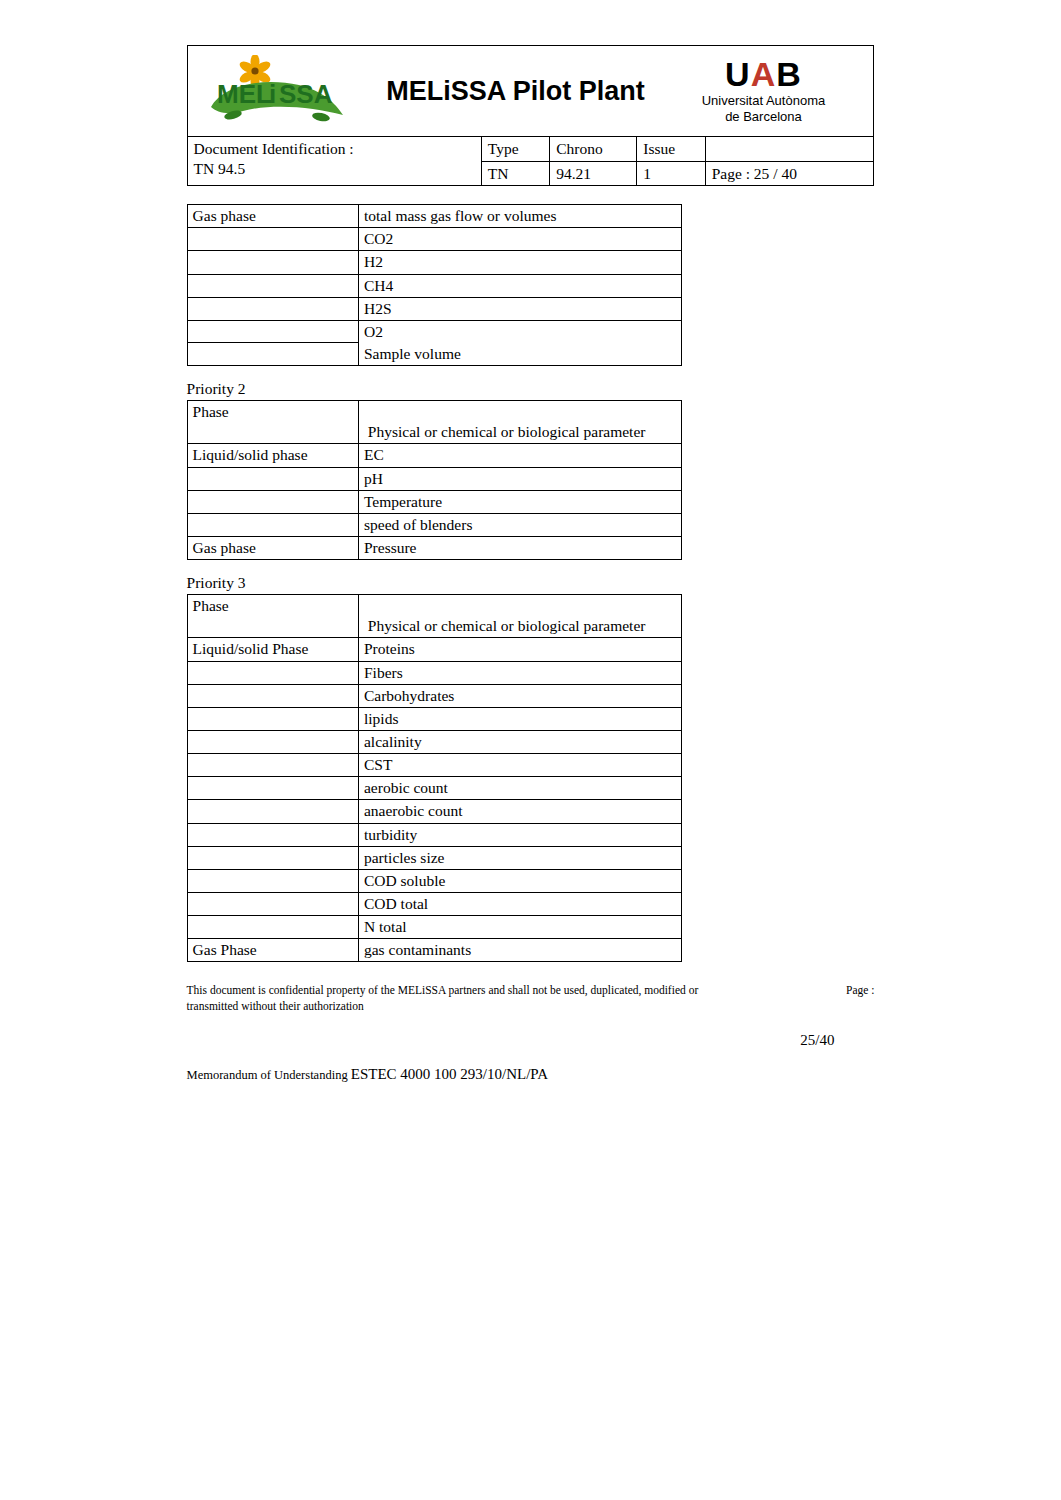MEL i SSA
MELiSSA Pilot Plant
UAB
Universitat Autònoma
de Barcelona
| Document Identification : TN 94.5 | Type | Chrono | Issue | |
| TN | 94.21 | 1 | Page : 25 / 40 |
| Gas phase | total mass gas flow or volumes |
| | CO2 |
| | H2 |
| | CH4 |
| | H2S |
| | O2 |
| | Sample volume |
Priority 2
| Phase | Physical or chemical or biological parameter |
| Liquid/solid phase | EC |
| | pH |
| | Temperature |
| | speed of blenders |
| Gas phase | Pressure |
Priority 3
| Phase | Physical or chemical or biological parameter |
| Liquid/solid Phase | Proteins |
| | Fibers |
| | Carbohydrates |
| | lipids |
| | alcalinity |
| | CST |
| | aerobic count |
| | anaerobic count |
| | turbidity |
| | particles size |
| | COD soluble |
| | COD total |
| | N total |
| Gas Phase | gas contaminants |
This document is confidential property of the MELiSSA partners and shall not be used, duplicated, modified or transmitted without their authorization
Page :
25/40
Memorandum of Understanding ESTEC 4000 100 293/10/NL/PA